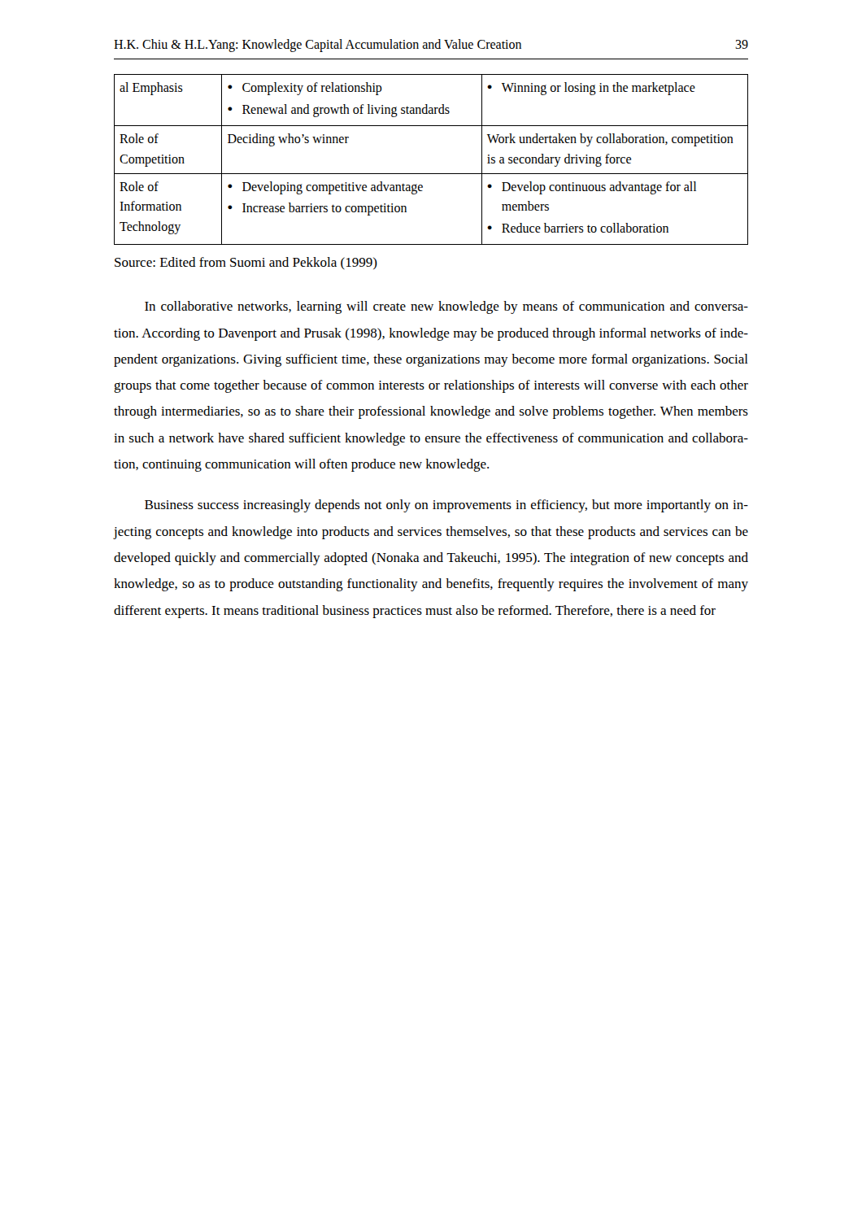H.K. Chiu & H.L.Yang: Knowledge Capital Accumulation and Value Creation 39
| al Emphasis | Complexity of relationship Renewal and growth of living standards | Winning or losing in the marketplace |
| Role of Competition | Deciding who’s winner | Work undertaken by collaboration, competition is a secondary driving force |
| Role of Information Technology | Developing competitive advantage Increase barriers to competition | Develop continuous advantage for all members Reduce barriers to collaboration |
Source: Edited from Suomi and Pekkola (1999)
In collaborative networks, learning will create new knowledge by means of communication and conversation. According to Davenport and Prusak (1998), knowledge may be produced through informal networks of independent organizations. Giving sufficient time, these organizations may become more formal organizations. Social groups that come together because of common interests or relationships of interests will converse with each other through intermediaries, so as to share their professional knowledge and solve problems together. When members in such a network have shared sufficient knowledge to ensure the effectiveness of communication and collaboration, continuing communication will often produce new knowledge.
Business success increasingly depends not only on improvements in efficiency, but more importantly on injecting concepts and knowledge into products and services themselves, so that these products and services can be developed quickly and commercially adopted (Nonaka and Takeuchi, 1995). The integration of new concepts and knowledge, so as to produce outstanding functionality and benefits, frequently requires the involvement of many different experts. It means traditional business practices must also be reformed. Therefore, there is a need for